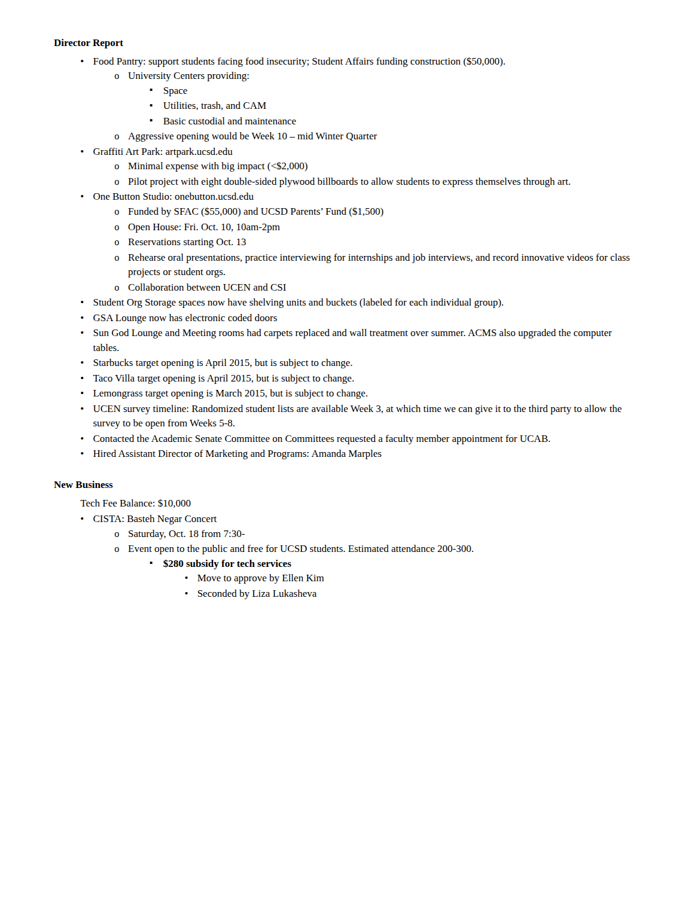Director Report
Food Pantry: support students facing food insecurity; Student Affairs funding construction ($50,000).
University Centers providing:
Space
Utilities, trash, and CAM
Basic custodial and maintenance
Aggressive opening would be Week 10 – mid Winter Quarter
Graffiti Art Park: artpark.ucsd.edu
Minimal expense with big impact (<$2,000)
Pilot project with eight double-sided plywood billboards to allow students to express themselves through art.
One Button Studio: onebutton.ucsd.edu
Funded by SFAC ($55,000) and UCSD Parents’ Fund ($1,500)
Open House: Fri. Oct. 10, 10am-2pm
Reservations starting Oct. 13
Rehearse oral presentations, practice interviewing for internships and job interviews, and record innovative videos for class projects or student orgs.
Collaboration between UCEN and CSI
Student Org Storage spaces now have shelving units and buckets (labeled for each individual group).
GSA Lounge now has electronic coded doors
Sun God Lounge and Meeting rooms had carpets replaced and wall treatment over summer. ACMS also upgraded the computer tables.
Starbucks target opening is April 2015, but is subject to change.
Taco Villa target opening is April 2015, but is subject to change.
Lemongrass target opening is March 2015, but is subject to change.
UCEN survey timeline: Randomized student lists are available Week 3, at which time we can give it to the third party to allow the survey to be open from Weeks 5-8.
Contacted the Academic Senate Committee on Committees requested a faculty member appointment for UCAB.
Hired Assistant Director of Marketing and Programs: Amanda Marples
New Business
Tech Fee Balance: $10,000
CISTA: Basteh Negar Concert
Saturday, Oct. 18 from 7:30-
Event open to the public and free for UCSD students. Estimated attendance 200-300.
$280 subsidy for tech services
Move to approve by Ellen Kim
Seconded by Liza Lukasheva